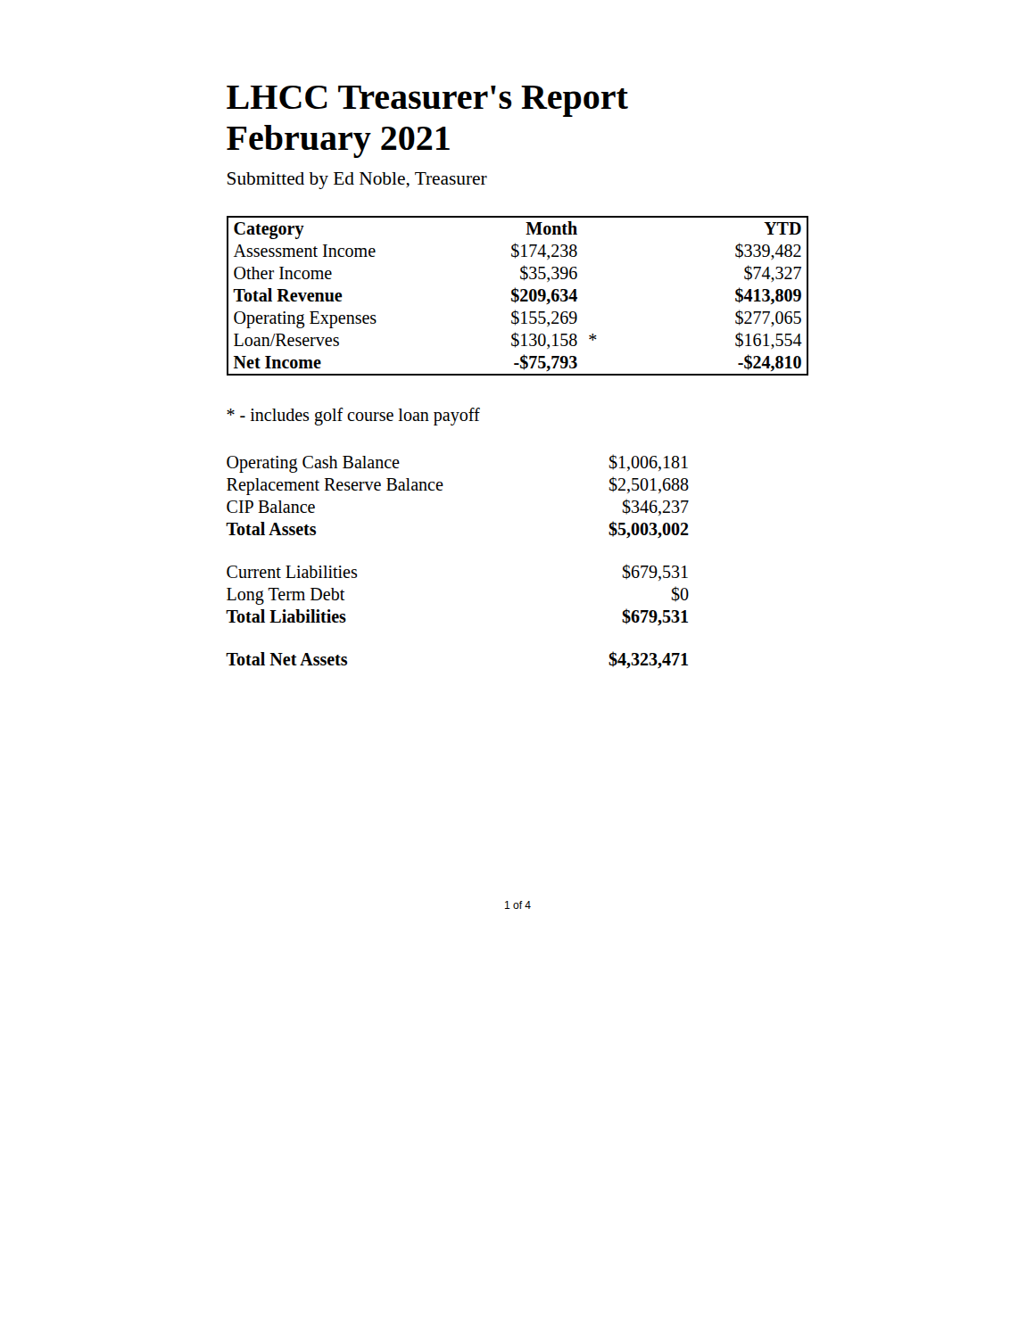LHCC Treasurer's ReportFebruary 2021
Submitted by Ed Noble, Treasurer
| Category | Month | | YTD |
| --- | --- | --- | --- |
| Assessment Income | $174,238 | | $339,482 |
| Other Income | $35,396 | | $74,327 |
| Total Revenue | $209,634 | | $413,809 |
| Operating Expenses | $155,269 | | $277,065 |
| Loan/Reserves | $130,158 | * | $161,554 |
| Net Income | -$75,793 | | -$24,810 |
* - includes golf course loan payoff
| Operating Cash Balance | $1,006,181 |
| Replacement Reserve Balance | $2,501,688 |
| CIP Balance | $346,237 |
| Total Assets | $5,003,002 |
| Current Liabilities | $679,531 |
| Long Term Debt | $0 |
| Total Liabilities | $679,531 |
| Total Net Assets | $4,323,471 |
1 of 4